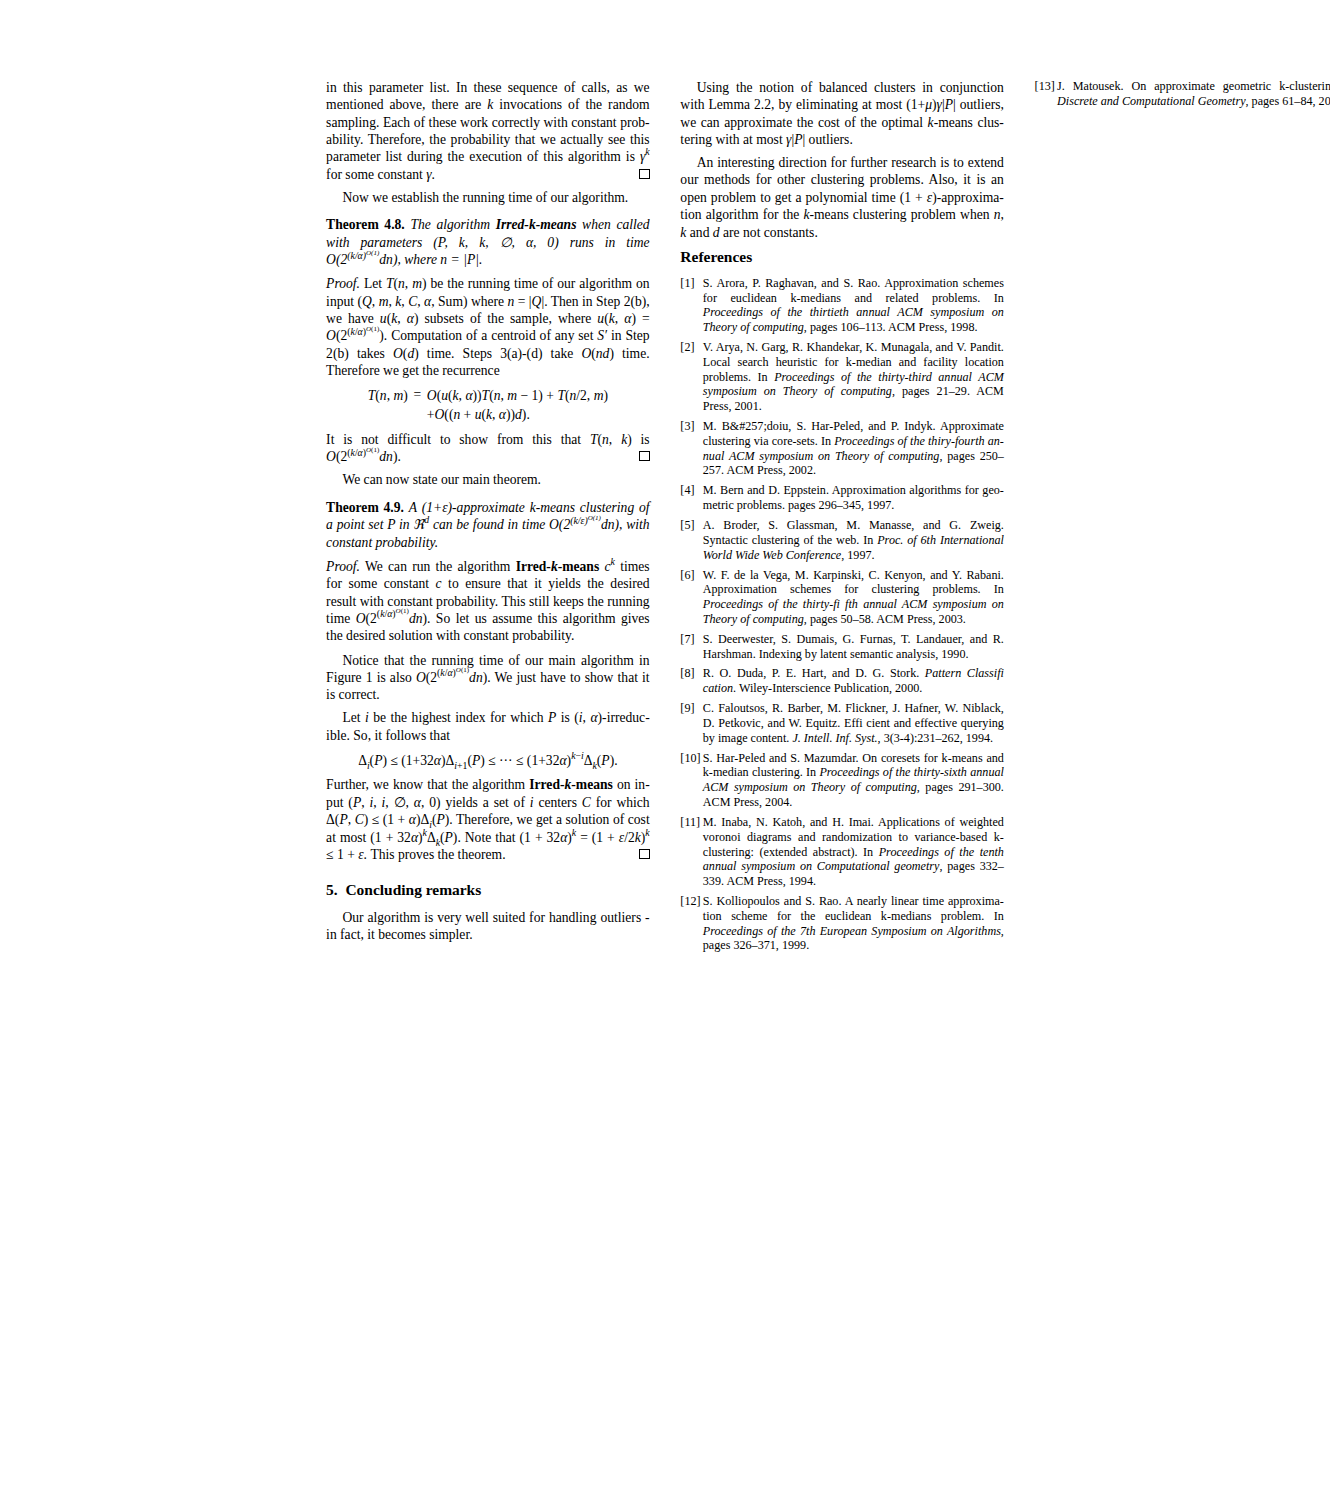in this parameter list. In these sequence of calls, as we mentioned above, there are k invocations of the random sampling. Each of these work correctly with constant probability. Therefore, the probability that we actually see this parameter list during the execution of this algorithm is γk for some constant γ.
Now we establish the running time of our algorithm.
Theorem 4.8. The algorithm Irred-k-means when called with parameters (P, k, k, ∅, α, 0) runs in time O(2(k/α)O(1)dn), where n = |P|.
Proof. Let T(n, m) be the running time of our algorithm on input (Q, m, k, C, α, Sum) where n = |Q|. Then in Step 2(b), we have u(k, α) subsets of the sample, where u(k, α) = O(2(k/α)O(1)). Computation of a centroid of any set S′ in Step 2(b) takes O(d) time. Steps 3(a)-(d) take O(nd) time. Therefore we get the recurrence
| T ( n , m ) | = | O ( u ( k , α )) T ( n , m − 1) + T ( n /2, m ) |
| | | + O (( n + u ( k , α )) d ). |
It is not difficult to show from this that T(n, k) is O(2(k/α)O(1)dn).
We can now state our main theorem.
Theorem 4.9. A (1+ε)-approximate k-means clustering of a point set P in ℜd can be found in time O(2(k/ε)O(1)dn), with constant probability.
Proof. We can run the algorithm Irred-k-means ck times for some constant c to ensure that it yields the desired result with constant probability. This still keeps the running time O(2(k/α)O(1)dn). So let us assume this algorithm gives the desired solution with constant probability.
Notice that the running time of our main algorithm in Figure 1 is also O(2(k/α)O(1)dn). We just have to show that it is correct.
Let i be the highest index for which P is (i, α)-irreducible. So, it follows that
Δi(P) ≤ (1+32α)Δi+1(P) ≤ ··· ≤ (1+32α)k−iΔk(P).
Further, we know that the algorithm Irred-k-means on input (P, i, i, ∅, α, 0) yields a set of i centers C for which Δ(P, C) ≤ (1 + α)Δi(P). Therefore, we get a solution of cost at most (1 + 32α)kΔk(P). Note that (1 + 32α)k = (1 + ε/2k)k ≤ 1 + ε. This proves the theorem.
5. Concluding remarks
Our algorithm is very well suited for handling outliers - in fact, it becomes simpler.
Using the notion of balanced clusters in conjunction with Lemma 2.2, by eliminating at most (1+μ)γ|P| outliers, we can approximate the cost of the optimal k-means clustering with at most γ|P| outliers.
An interesting direction for further research is to extend our methods for other clustering problems. Also, it is an open problem to get a polynomial time (1 + ε)-approximation algorithm for the k-means clustering problem when n, k and d are not constants.
References
[1] S. Arora, P. Raghavan, and S. Rao. Approximation schemes for euclidean k-medians and related problems. In Proceedings of the thirtieth annual ACM symposium on Theory of computing, pages 106–113. ACM Press, 1998.
[2] V. Arya, N. Garg, R. Khandekar, K. Munagala, and V. Pandit. Local search heuristic for k-median and facility location problems. In Proceedings of the thirty-third annual ACM symposium on Theory of computing, pages 21–29. ACM Press, 2001.
[3] M. B&#257;doiu, S. Har-Peled, and P. Indyk. Approximate clustering via core-sets. In Proceedings of the thiry-fourth annual ACM symposium on Theory of computing, pages 250–257. ACM Press, 2002.
[4] M. Bern and D. Eppstein. Approximation algorithms for geometric problems. pages 296–345, 1997.
[5] A. Broder, S. Glassman, M. Manasse, and G. Zweig. Syntactic clustering of the web. In Proc. of 6th International World Wide Web Conference, 1997.
[6] W. F. de la Vega, M. Karpinski, C. Kenyon, and Y. Rabani. Approximation schemes for clustering problems. In Proceedings of the thirty-fi fth annual ACM symposium on Theory of computing, pages 50–58. ACM Press, 2003.
[7] S. Deerwester, S. Dumais, G. Furnas, T. Landauer, and R. Harshman. Indexing by latent semantic analysis, 1990.
[8] R. O. Duda, P. E. Hart, and D. G. Stork. Pattern Classifi cation. Wiley-Interscience Publication, 2000.
[9] C. Faloutsos, R. Barber, M. Flickner, J. Hafner, W. Niblack, D. Petkovic, and W. Equitz. Effi cient and effective querying by image content. J. Intell. Inf. Syst., 3(3-4):231–262, 1994.
[10] S. Har-Peled and S. Mazumdar. On coresets for k-means and k-median clustering. In Proceedings of the thirty-sixth annual ACM symposium on Theory of computing, pages 291–300. ACM Press, 2004.
[11] M. Inaba, N. Katoh, and H. Imai. Applications of weighted voronoi diagrams and randomization to variance-based k-clustering: (extended abstract). In Proceedings of the tenth annual symposium on Computational geometry, pages 332–339. ACM Press, 1994.
[12] S. Kolliopoulos and S. Rao. A nearly linear time approximation scheme for the euclidean k-medians problem. In Proceedings of the 7th European Symposium on Algorithms, pages 326–371, 1999.
[13] J. Matousek. On approximate geometric k-clustering. In Discrete and Computational Geometry, pages 61–84, 2000.